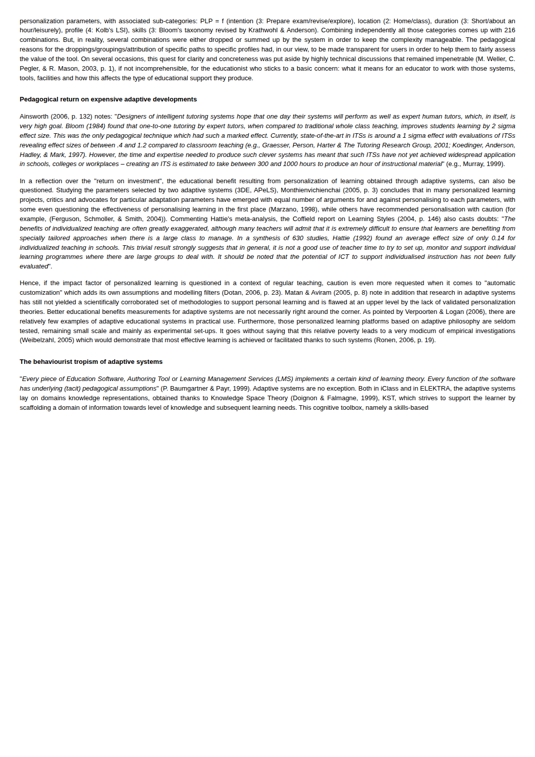personalization parameters, with associated sub-categories: PLP = f (intention (3: Prepare exam/revise/explore), location (2: Home/class), duration (3: Short/about an hour/leisurely), profile (4: Kolb's LSI), skills (3: Bloom's taxonomy revised by Krathwohl & Anderson). Combining independently all those categories comes up with 216 combinations. But, in reality, several combinations were either dropped or summed up by the system in order to keep the complexity manageable. The pedagogical reasons for the droppings/groupings/attribution of specific paths to specific profiles had, in our view, to be made transparent for users in order to help them to fairly assess the value of the tool. On several occasions, this quest for clarity and concreteness was put aside by highly technical discussions that remained impenetrable (M. Weller, C. Pegler, & R. Mason, 2003, p. 1), if not incomprehensible, for the educationist who sticks to a basic concern: what it means for an educator to work with those systems, tools, facilities and how this affects the type of educational support they produce.
Pedagogical return on expensive adaptive developments
Ainsworth (2006, p. 132) notes: "Designers of intelligent tutoring systems hope that one day their systems will perform as well as expert human tutors, which, in itself, is very high goal. Bloom (1984) found that one-to-one tutoring by expert tutors, when compared to traditional whole class teaching, improves students learning by 2 sigma effect size. This was the only pedagogical technique which had such a marked effect. Currently, state-of-the-art in ITSs is around a 1 sigma effect with evaluations of ITSs revealing effect sizes of between .4 and 1.2 compared to classroom teaching (e.g., Graesser, Person, Harter & The Tutoring Research Group, 2001; Koedinger, Anderson, Hadley, & Mark, 1997). However, the time and expertise needed to produce such clever systems has meant that such ITSs have not yet achieved widespread application in schools, colleges or workplaces – creating an ITS is estimated to take between 300 and 1000 hours to produce an hour of instructional material" (e.g., Murray, 1999).
In a reflection over the "return on investment", the educational benefit resulting from personalization of learning obtained through adaptive systems, can also be questioned. Studying the parameters selected by two adaptive systems (3DE, APeLS), Monthienvichienchai (2005, p. 3) concludes that in many personalized learning projects, critics and advocates for particular adaptation parameters have emerged with equal number of arguments for and against personalising to each parameters, with some even questioning the effectiveness of personalising learning in the first place (Marzano, 1998), while others have recommended personalisation with caution (for example, (Ferguson, Schmoller, & Smith, 2004)). Commenting Hattie's meta-analysis, the Coffield report on Learning Styles (2004, p. 146) also casts doubts: "The benefits of individualized teaching are often greatly exaggerated, although many teachers will admit that it is extremely difficult to ensure that learners are benefiting from specially tailored approaches when there is a large class to manage. In a synthesis of 630 studies, Hattie (1992) found an average effect size of only 0.14 for individualized teaching in schools. This trivial result strongly suggests that in general, it is not a good use of teacher time to try to set up, monitor and support individual learning programmes where there are large groups to deal with. It should be noted that the potential of ICT to support individualised instruction has not been fully evaluated".
Hence, if the impact factor of personalized learning is questioned in a context of regular teaching, caution is even more requested when it comes to "automatic customization" which adds its own assumptions and modelling filters (Dotan, 2006, p. 23). Matan & Aviram (2005, p. 8) note in addition that research in adaptive systems has still not yielded a scientifically corroborated set of methodologies to support personal learning and is flawed at an upper level by the lack of validated personalization theories. Better educational benefits measurements for adaptive systems are not necessarily right around the corner. As pointed by Verpoorten & Logan (2006), there are relatively few examples of adaptive educational systems in practical use. Furthermore, those personalized learning platforms based on adaptive philosophy are seldom tested, remaining small scale and mainly as experimental set-ups. It goes without saying that this relative poverty leads to a very modicum of empirical investigations (Weibelzahl, 2005) which would demonstrate that most effective learning is achieved or facilitated thanks to such systems (Ronen, 2006, p. 19).
The behaviourist tropism of adaptive systems
"Every piece of Education Software, Authoring Tool or Learning Management Services (LMS) implements a certain kind of learning theory. Every function of the software has underlying (tacit) pedagogical assumptions" (P. Baumgartner & Payr, 1999). Adaptive systems are no exception. Both in iClass and in ELEKTRA, the adaptive systems lay on domains knowledge representations, obtained thanks to Knowledge Space Theory (Doignon & Falmagne, 1999), KST, which strives to support the learner by scaffolding a domain of information towards level of knowledge and subsequent learning needs. This cognitive toolbox, namely a skills-based